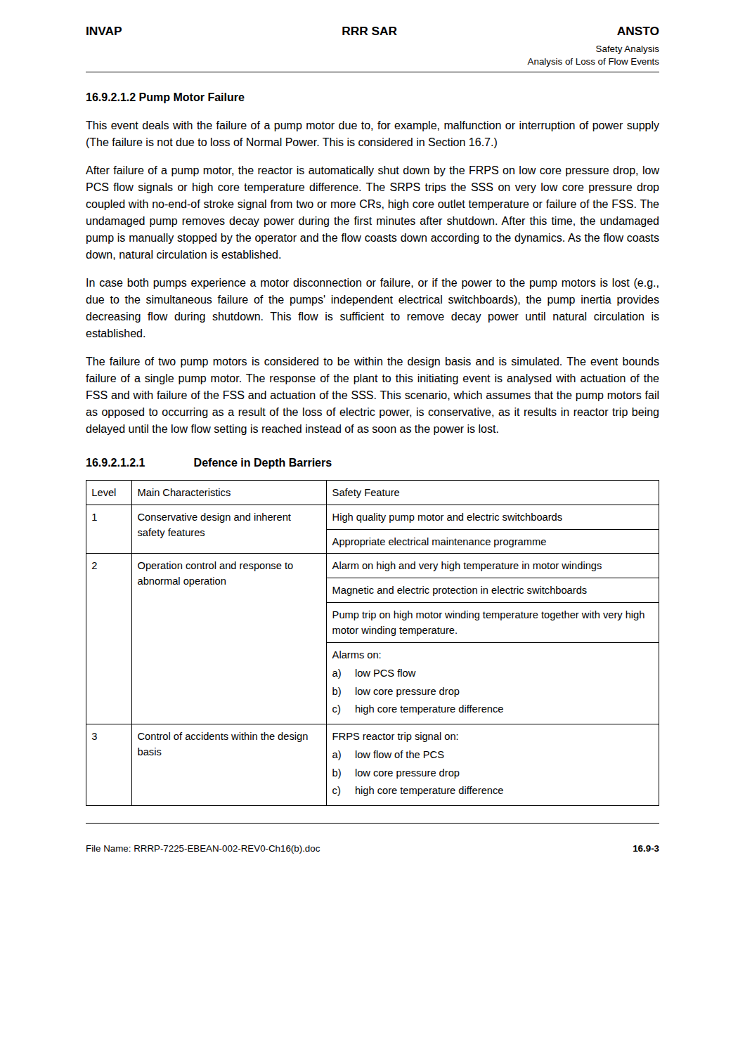INVAP
RRR SAR
ANSTO
Safety Analysis
Analysis of Loss of Flow Events
16.9.2.1.2 Pump Motor Failure
This event deals with the failure of a pump motor due to, for example, malfunction or interruption of power supply (The failure is not due to loss of Normal Power. This is considered in Section 16.7.)
After failure of a pump motor, the reactor is automatically shut down by the FRPS on low core pressure drop, low PCS flow signals or high core temperature difference. The SRPS trips the SSS on very low core pressure drop coupled with no-end-of stroke signal from two or more CRs, high core outlet temperature or failure of the FSS. The undamaged pump removes decay power during the first minutes after shutdown. After this time, the undamaged pump is manually stopped by the operator and the flow coasts down according to the dynamics. As the flow coasts down, natural circulation is established.
In case both pumps experience a motor disconnection or failure, or if the power to the pump motors is lost (e.g., due to the simultaneous failure of the pumps' independent electrical switchboards), the pump inertia provides decreasing flow during shutdown. This flow is sufficient to remove decay power until natural circulation is established.
The failure of two pump motors is considered to be within the design basis and is simulated. The event bounds failure of a single pump motor. The response of the plant to this initiating event is analysed with actuation of the FSS and with failure of the FSS and actuation of the SSS. This scenario, which assumes that the pump motors fail as opposed to occurring as a result of the loss of electric power, is conservative, as it results in reactor trip being delayed until the low flow setting is reached instead of as soon as the power is lost.
16.9.2.1.2.1 Defence in Depth Barriers
| Level | Main Characteristics | Safety Feature |
| 1 | Conservative design and inherent safety features | High quality pump motor and electric switchboards |
| Appropriate electrical maintenance programme |
| 2 | Operation control and response to abnormal operation | Alarm on high and very high temperature in motor windings |
| Magnetic and electric protection in electric switchboards |
| Pump trip on high motor winding temperature together with very high motor winding temperature. |
| Alarms on: a) low PCS flow b) low core pressure drop c) high core temperature difference |
| 3 | Control of accidents within the design basis | FRPS reactor trip signal on: a) low flow of the PCS b) low core pressure drop c) high core temperature difference |
File Name: RRRP-7225-EBEAN-002-REV0-Ch16(b).doc
16.9-3